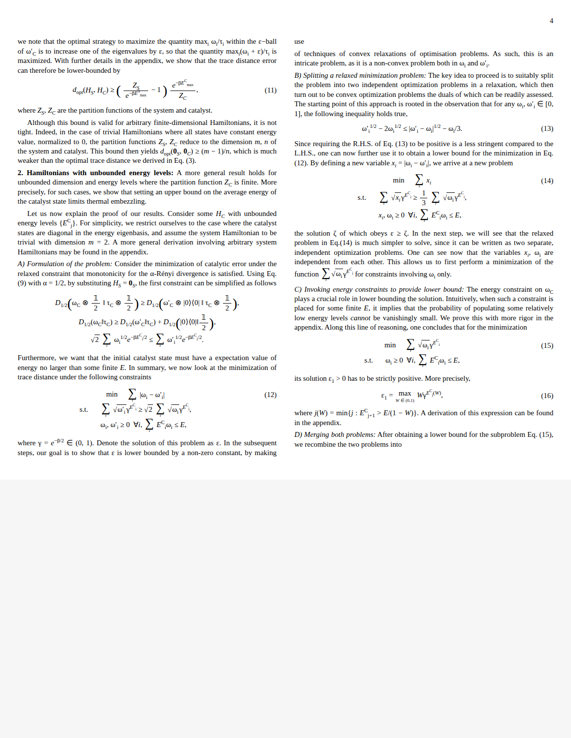4
we note that the optimal strategy to maximize the quantity maxi ωi/τi within the ε−ball of ω′C is to increase one of the eigenvalues by ε, so that the quantity maxi(ωi + ε)/τi is maximized. With further details in the appendix, we show that the trace distance error can therefore be lower-bounded by
dopt(HS, HC) ≥ ( ZS e−βESmax − 1 ) e−βECmax ZC,
(11)
where ZS, ZC are the partition functions of the system and catalyst.
Although this bound is valid for arbitrary finite-dimensional Hamiltonians, it is not tight. Indeed, in the case of trivial Hamiltonians where all states have constant energy value, normalized to 0, the partition functions ZS, ZC reduce to the dimension m, n of the system and catalyst. This bound then yields dopt(0S, 0C) ≥ (m − 1)/n, which is much weaker than the optimal trace distance we derived in Eq. (3).
2. Hamiltonians with unbounded energy levels: A more general result holds for unbounded dimension and energy levels where the partition function ZC is finite. More precisely, for such cases, we show that setting an upper bound on the average energy of the catalyst state limits thermal embezzling.
Let us now explain the proof of our results. Consider some HC with unbounded energy levels {ECj}. For simplicity, we restrict ourselves to the case where the catalyst states are diagonal in the energy eigenbasis, and assume the system Hamiltonian to be trivial with dimension m = 2. A more general derivation involving arbitrary system Hamiltonians may be found in the appendix.
A) Formulation of the problem: Consider the minimization of catalytic error under the relaxed constraint that monotonicity for the α-Rényi divergence is satisfied. Using Eq. (9) with α = 1/2, by substituting HS = 0S, the first constraint can be simplified as follows
D1/2(ωC ⊗ 𝟙2 ‖ τC ⊗ 𝟙2) ≥ D1/2(ω′C ⊗ |0⟩⟨0| ‖ τC ⊗ 𝟙2),
D1/2(ωC‖τC) ≥ D1/2(ω′C‖τC) + D1/2(|0⟩⟨0|‖𝟙2),
√2 ∑i ωi1/2e−βECi/2 ≤ ∑i ω′i1/2e−βECi/2.
Furthermore, we want that the initial catalyst state must have a expectation value of energy no larger than some finite E. In summary, we now look at the minimization of trace distance under the following constraints
min ∑i |ωi − ω′i|
(12)
s.t. ∑i √ω′iγECi ≥ √2 ∑i √ωiγECi, ωi, ω′i ≥ 0 ∀i, ∑i ECiωi ≤ E,
where γ = e−β/2 ∈ (0, 1). Denote the solution of this problem as ε. In the subsequent steps, our goal is to show that ε is lower bounded by a non-zero constant, by making use
of techniques of convex relaxations of optimisation problems. As such, this is an intricate problem, as it is a non-convex problem both in ωi and ω′i.
B) Splitting a relaxed minimization problem: The key idea to proceed is to suitably split the problem into two independent optimization problems in a relaxation, which then turn out to be convex optimization problems the duals of which can be readily assessed. The starting point of this approach is rooted in the observation that for any ωi, ω′i ∈ [0, 1], the following inequality holds true,
ω′i1/2 − 2ωi1/2 ≤ |ω′i − ωi|1/2 − ωi/3.
(13)
Since requiring the R.H.S. of Eq. (13) to be positive is a less stringent compared to the L.H.S., one can now further use it to obtain a lower bound for the minimization in Eq. (12). By defining a new variable xi = |ωi − ω′i|, we arrive at a new problem
min ∑i xi
(14)
s.t. ∑i √xiγECi ≥ 13 ∑i √ωiγECi, xi, ωi ≥ 0 ∀i, ∑i ECiωi ≤ E,
the solution ζ of which obeys ε ≥ ζ. In the next step, we will see that the relaxed problem in Eq.(14) is much simpler to solve, since it can be written as two separate, independent optimization problems. One can see now that the variables xi, ωi are independent from each other. This allows us to first perform a minimization of the function ∑i√ωiγECi for constraints involving ωi only.
C) Invoking energy constraints to provide lower bound: The energy constraint on ωC plays a crucial role in lower bounding the solution. Intuitively, when such a constraint is placed for some finite E, it implies that the probability of populating some relatively low energy levels cannot be vanishingly small. We prove this with more rigor in the appendix. Along this line of reasoning, one concludes that for the minimization
min ∑i √ωiγECi
(15)
s.t. ωi ≥ 0 ∀i, ∑i ECiωi ≤ E,
its solution ε1 > 0 has to be strictly positive. More precisely,
ε1 = max W ∈ (0,1) WγECj(W),
(16)
where j(W) = min{j : ECj+1 > E/(1 − W)}. A derivation of this expression can be found in the appendix.
D) Merging both problems: After obtaining a lower bound for the subproblem Eq. (15), we recombine the two problems into